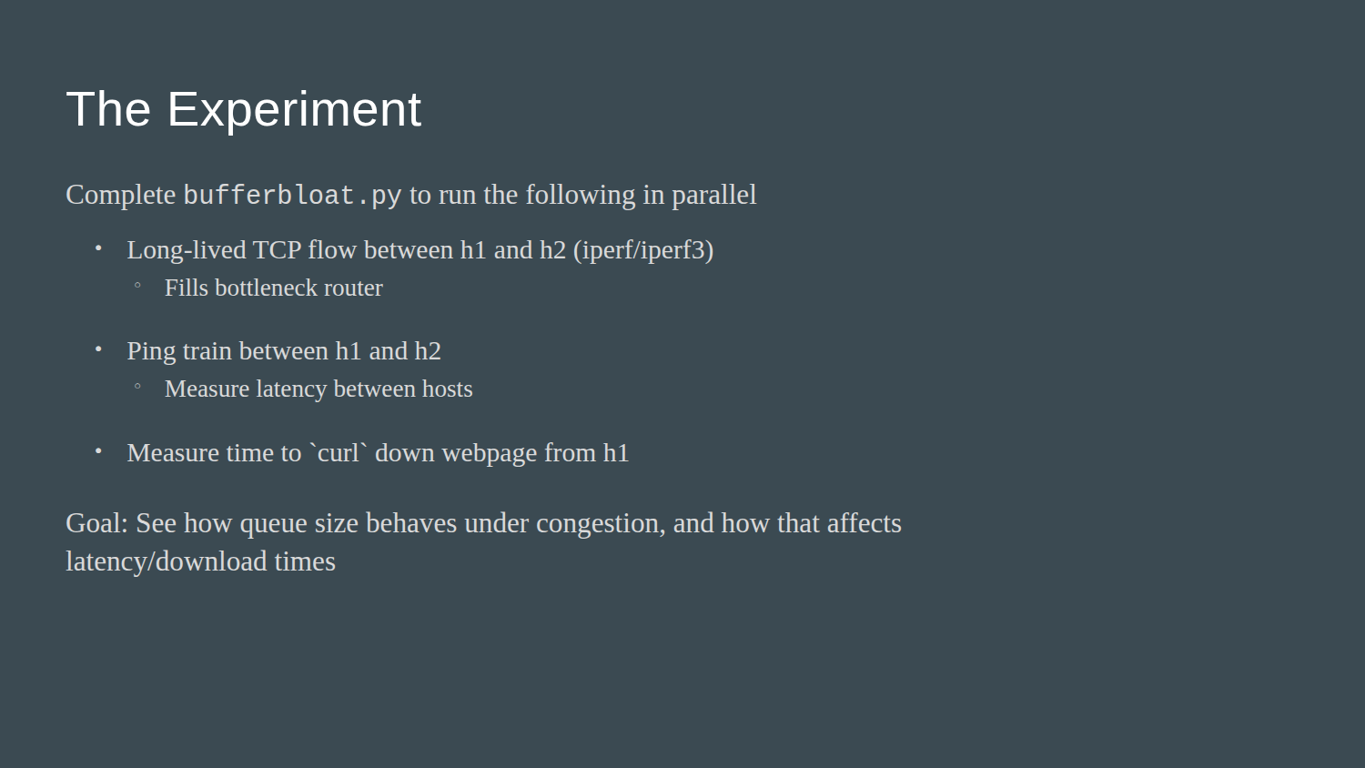The Experiment
Complete bufferbloat.py to run the following in parallel
Long-lived TCP flow between h1 and h2 (iperf/iperf3)
Fills bottleneck router
Ping train between h1 and h2
Measure latency between hosts
Measure time to `curl` down webpage from h1
Goal: See how queue size behaves under congestion, and how that affects latency/download times